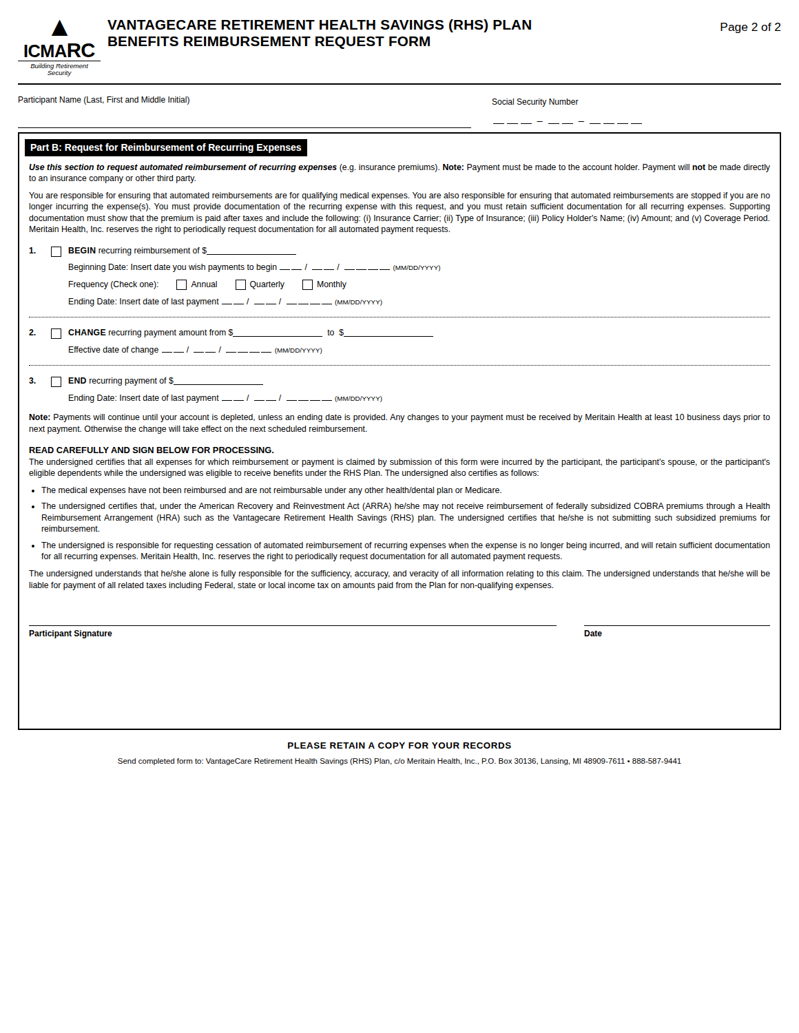▲
ICMARC
Building Retirement Security
VantageCare Retirement Health Savings (RHS) Plan
Benefits Reimbursement Request Form
Page 2 of 2
Participant Name (Last, First and Middle Initial)
Social Security Number
– –
Part B: Request for Reimbursement of Recurring Expenses
Use this section to request automated reimbursement of recurring expenses (e.g. insurance premiums). Note: Payment must be made to the account holder. Payment will not be made directly to an insurance company or other third party.
You are responsible for ensuring that automated reimbursements are for qualifying medical expenses. You are also responsible for ensuring that automated reimbursements are stopped if you are no longer incurring the expense(s). You must provide documentation of the recurring expense with this request, and you must retain sufficient documentation for all recurring expenses. Supporting documentation must show that the premium is paid after taxes and include the following: (i) Insurance Carrier; (ii) Type of Insurance; (iii) Policy Holder's Name; (iv) Amount; and (v) Coverage Period. Meritain Health, Inc. reserves the right to periodically request documentation for all automated payment requests.
1.
BEGIN recurring reimbursement of $
Beginning Date: Insert date you wish payments to begin / / (MM/DD/YYYY)
Frequency (Check one):
Annual
Quarterly
Monthly
Ending Date: Insert date of last payment / / (MM/DD/YYYY)
2.
CHANGE recurring payment amount from $ to $
Effective date of change / / (MM/DD/YYYY)
3.
END recurring payment of $
Ending Date: Insert date of last payment / / (MM/DD/YYYY)
Note: Payments will continue until your account is depleted, unless an ending date is provided. Any changes to your payment must be received by Meritain Health at least 10 business days prior to next payment. Otherwise the change will take effect on the next scheduled reimbursement.
READ CAREFULLY AND SIGN BELOW FOR PROCESSING.
The undersigned certifies that all expenses for which reimbursement or payment is claimed by submission of this form were incurred by the participant, the participant's spouse, or the participant's eligible dependents while the undersigned was eligible to receive benefits under the RHS Plan. The undersigned also certifies as follows:
The medical expenses have not been reimbursed and are not reimbursable under any other health/dental plan or Medicare.
The undersigned certifies that, under the American Recovery and Reinvestment Act (ARRA) he/she may not receive reimbursement of federally subsidized COBRA premiums through a Health Reimbursement Arrangement (HRA) such as the Vantagecare Retirement Health Savings (RHS) plan. The undersigned certifies that he/she is not submitting such subsidized premiums for reimbursement.
The undersigned is responsible for requesting cessation of automated reimbursement of recurring expenses when the expense is no longer being incurred, and will retain sufficient documentation for all recurring expenses. Meritain Health, Inc. reserves the right to periodically request documentation for all automated payment requests.
The undersigned understands that he/she alone is fully responsible for the sufficiency, accuracy, and veracity of all information relating to this claim. The undersigned understands that he/she will be liable for payment of all related taxes including Federal, state or local income tax on amounts paid from the Plan for non-qualifying expenses.
Participant Signature
Date
PLEASE RETAIN A COPY FOR YOUR RECORDS
Send completed form to: VantageCare Retirement Health Savings (RHS) Plan, c/o Meritain Health, Inc., P.O. Box 30136, Lansing, MI 48909-7611 • 888-587-9441